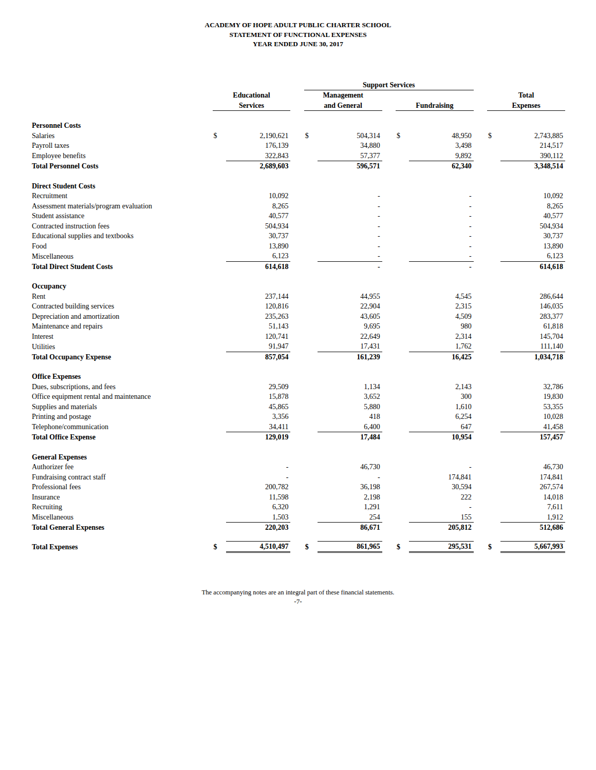ACADEMY OF HOPE ADULT PUBLIC CHARTER SCHOOL
STATEMENT OF FUNCTIONAL EXPENSES
YEAR ENDED JUNE 30, 2017
| | | | Support Services | | |
| | Educational | | Management | | | | Total |
| | Services | | and General | | Fundraising | | Expenses |
| Personnel Costs | |
| Salaries | $ | 2,190,621 | | $ | 504,314 | | $ | 48,950 | | $ | 2,743,885 |
| Payroll taxes | | 176,139 | | | 34,880 | | | 3,498 | | | 214,517 |
| Employee benefits | | 322,843 | | | 57,377 | | | 9,892 | | | 390,112 |
| Total Personnel Costs | | 2,689,603 | | | 596,571 | | | 62,340 | | | 3,348,514 |
| Direct Student Costs | |
| Recruitment | | 10,092 | | | - | | | - | | | 10,092 |
| Assessment materials/program evaluation | | 8,265 | | | - | | | - | | | 8,265 |
| Student assistance | | 40,577 | | | - | | | - | | | 40,577 |
| Contracted instruction fees | | 504,934 | | | - | | | - | | | 504,934 |
| Educational supplies and textbooks | | 30,737 | | | - | | | - | | | 30,737 |
| Food | | 13,890 | | | - | | | - | | | 13,890 |
| Miscellaneous | | 6,123 | | | - | | | - | | | 6,123 |
| Total Direct Student Costs | | 614,618 | | | - | | | - | | | 614,618 |
| Occupancy | |
| Rent | | 237,144 | | | 44,955 | | | 4,545 | | | 286,644 |
| Contracted building services | | 120,816 | | | 22,904 | | | 2,315 | | | 146,035 |
| Depreciation and amortization | | 235,263 | | | 43,605 | | | 4,509 | | | 283,377 |
| Maintenance and repairs | | 51,143 | | | 9,695 | | | 980 | | | 61,818 |
| Interest | | 120,741 | | | 22,649 | | | 2,314 | | | 145,704 |
| Utilities | | 91,947 | | | 17,431 | | | 1,762 | | | 111,140 |
| Total Occupancy Expense | | 857,054 | | | 161,239 | | | 16,425 | | | 1,034,718 |
| Office Expenses | |
| Dues, subscriptions, and fees | | 29,509 | | | 1,134 | | | 2,143 | | | 32,786 |
| Office equipment rental and maintenance | | 15,878 | | | 3,652 | | | 300 | | | 19,830 |
| Supplies and materials | | 45,865 | | | 5,880 | | | 1,610 | | | 53,355 |
| Printing and postage | | 3,356 | | | 418 | | | 6,254 | | | 10,028 |
| Telephone/communication | | 34,411 | | | 6,400 | | | 647 | | | 41,458 |
| Total Office Expense | | 129,019 | | | 17,484 | | | 10,954 | | | 157,457 |
| General Expenses | |
| Authorizer fee | | - | | | 46,730 | | | - | | | 46,730 |
| Fundraising contract staff | | - | | | - | | | 174,841 | | | 174,841 |
| Professional fees | | 200,782 | | | 36,198 | | | 30,594 | | | 267,574 |
| Insurance | | 11,598 | | | 2,198 | | | 222 | | | 14,018 |
| Recruiting | | 6,320 | | | 1,291 | | | - | | | 7,611 |
| Miscellaneous | | 1,503 | | | 254 | | | 155 | | | 1,912 |
| Total General Expenses | | 220,203 | | | 86,671 | | | 205,812 | | | 512,686 |
| Total Expenses | $ | 4,510,497 | | $ | 861,965 | | $ | 295,531 | | $ | 5,667,993 |
The accompanying notes are an integral part of these financial statements.
-7-